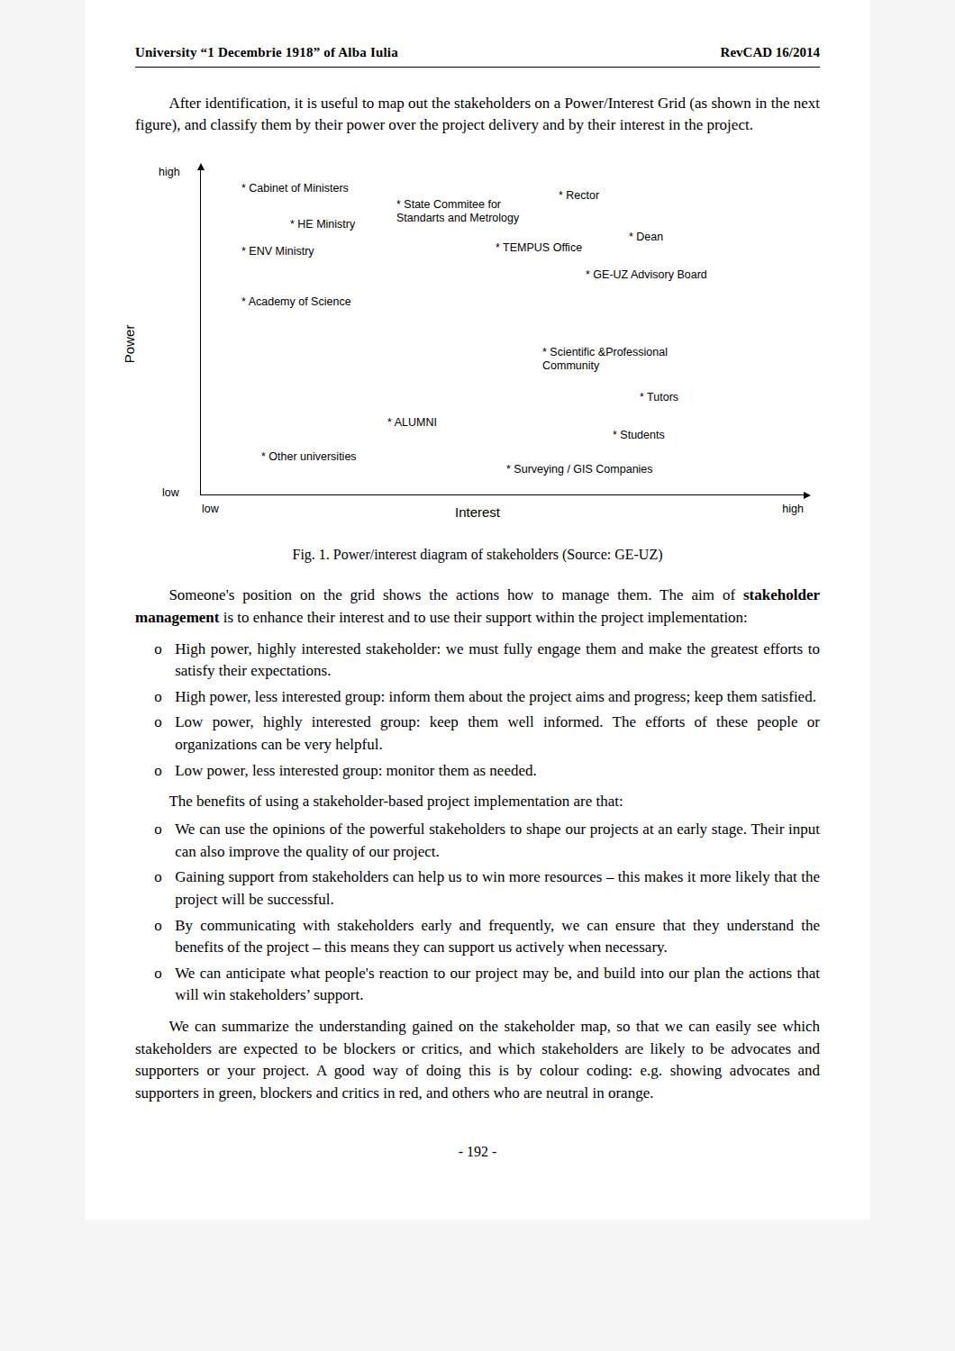University “1 Decembrie 1918” of Alba Iulia RevCAD 16/2014
After identification, it is useful to map out the stakeholders on a Power/Interest Grid (as shown in the next figure), and classify them by their power over the project delivery and by their interest in the project.
high low low high Interest Power * Cabinet of Ministers * State Commitee for Standarts and Metrology * Rector * HE Ministry * ENV Ministry * TEMPUS Office * Dean * GE-UZ Advisory Board * Academy of Science * Scientific &Professional Community * Tutors * ALUMNI * Students * Other universities * Surveying / GIS Companies
Fig. 1. Power/interest diagram of stakeholders (Source: GE-UZ)
Someone's position on the grid shows the actions how to manage them. The aim of stakeholder management is to enhance their interest and to use their support within the project implementation:
High power, highly interested stakeholder: we must fully engage them and make the greatest efforts to satisfy their expectations.
High power, less interested group: inform them about the project aims and progress; keep them satisfied.
Low power, highly interested group: keep them well informed. The efforts of these people or organizations can be very helpful.
Low power, less interested group: monitor them as needed.
The benefits of using a stakeholder-based project implementation are that:
We can use the opinions of the powerful stakeholders to shape our projects at an early stage. Their input can also improve the quality of our project.
Gaining support from stakeholders can help us to win more resources – this makes it more likely that the project will be successful.
By communicating with stakeholders early and frequently, we can ensure that they understand the benefits of the project – this means they can support us actively when necessary.
We can anticipate what people's reaction to our project may be, and build into our plan the actions that will win stakeholders’ support.
We can summarize the understanding gained on the stakeholder map, so that we can easily see which stakeholders are expected to be blockers or critics, and which stakeholders are likely to be advocates and supporters or your project. A good way of doing this is by colour coding: e.g. showing advocates and supporters in green, blockers and critics in red, and others who are neutral in orange.
- 192 -